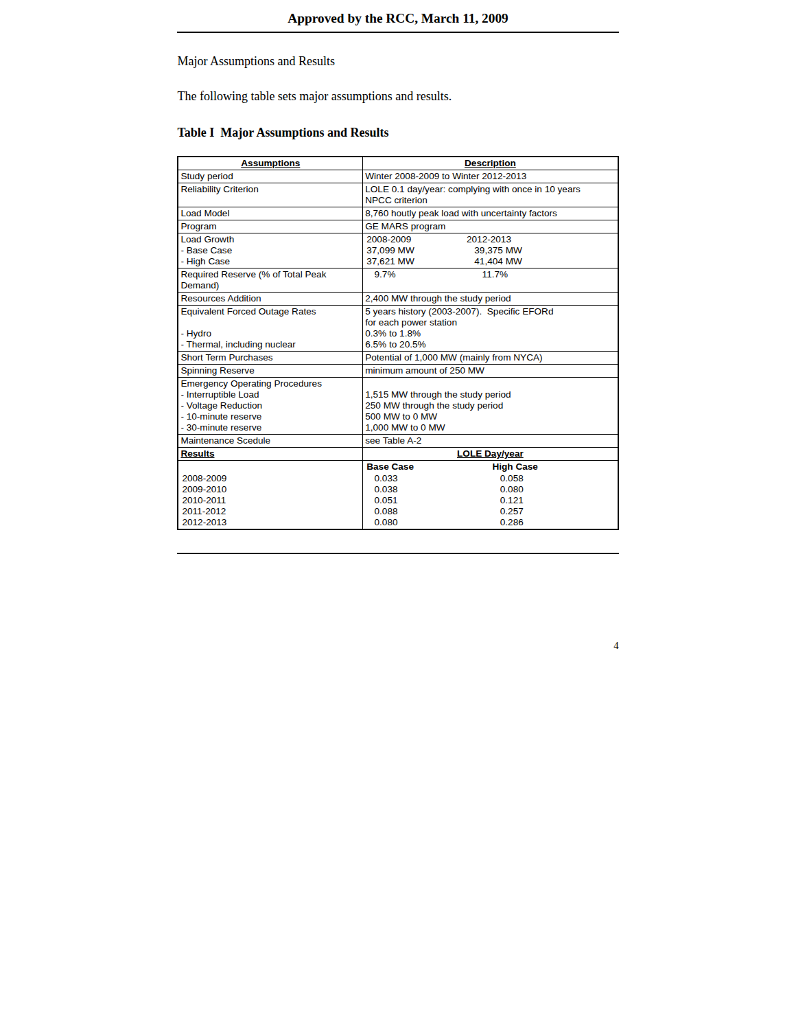Approved by the RCC, March 11, 2009
Major Assumptions and Results
The following table sets major assumptions and results.
Table I Major Assumptions and Results
| Assumptions | Description |
| --- | --- |
| Study period | Winter 2008-2009 to Winter 2012-2013 |
| Reliability Criterion | LOLE 0.1 day/year: complying with once in 10 years NPCC criterion |
| Load Model | 8,760 houtly peak load with uncertainty factors |
| Program | GE MARS program |
| Load Growth - Base Case - High Case | / 2008-2009 / 2012-2013 / / 37,099 MW / 39,375 MW / / 37,621 MW / 41,404 MW / |
| Required Reserve (% of Total Peak Demand) | / 9.7% / 11.7% / |
| Resources Addition | 2,400 MW through the study period |
| Equivalent Forced Outage Rates - Hydro - Thermal, including nuclear | 5 years history (2003-2007). Specific EFORd for each power station 0.3% to 1.8% 6.5% to 20.5% |
| Short Term Purchases | Potential of 1,000 MW (mainly from NYCA) |
| Spinning Reserve | minimum amount of 250 MW |
| Emergency Operating Procedures - Interruptible Load - Voltage Reduction - 10-minute reserve - 30-minute reserve | 1,515 MW through the study period 250 MW through the study period 500 MW to 0 MW 1,000 MW to 0 MW |
| Maintenance Scedule | see Table A-2 |
| Results | LOLE Day/year |
| / 2008-2009 / / 2009-2010 / / 2010-2011 / / 2011-2012 / / 2012-2013 / | / Base Case / High Case / / 0.033 / 0.058 / / 0.038 / 0.080 / / 0.051 / 0.121 / / 0.088 / 0.257 / / 0.080 / 0.286 / |
4